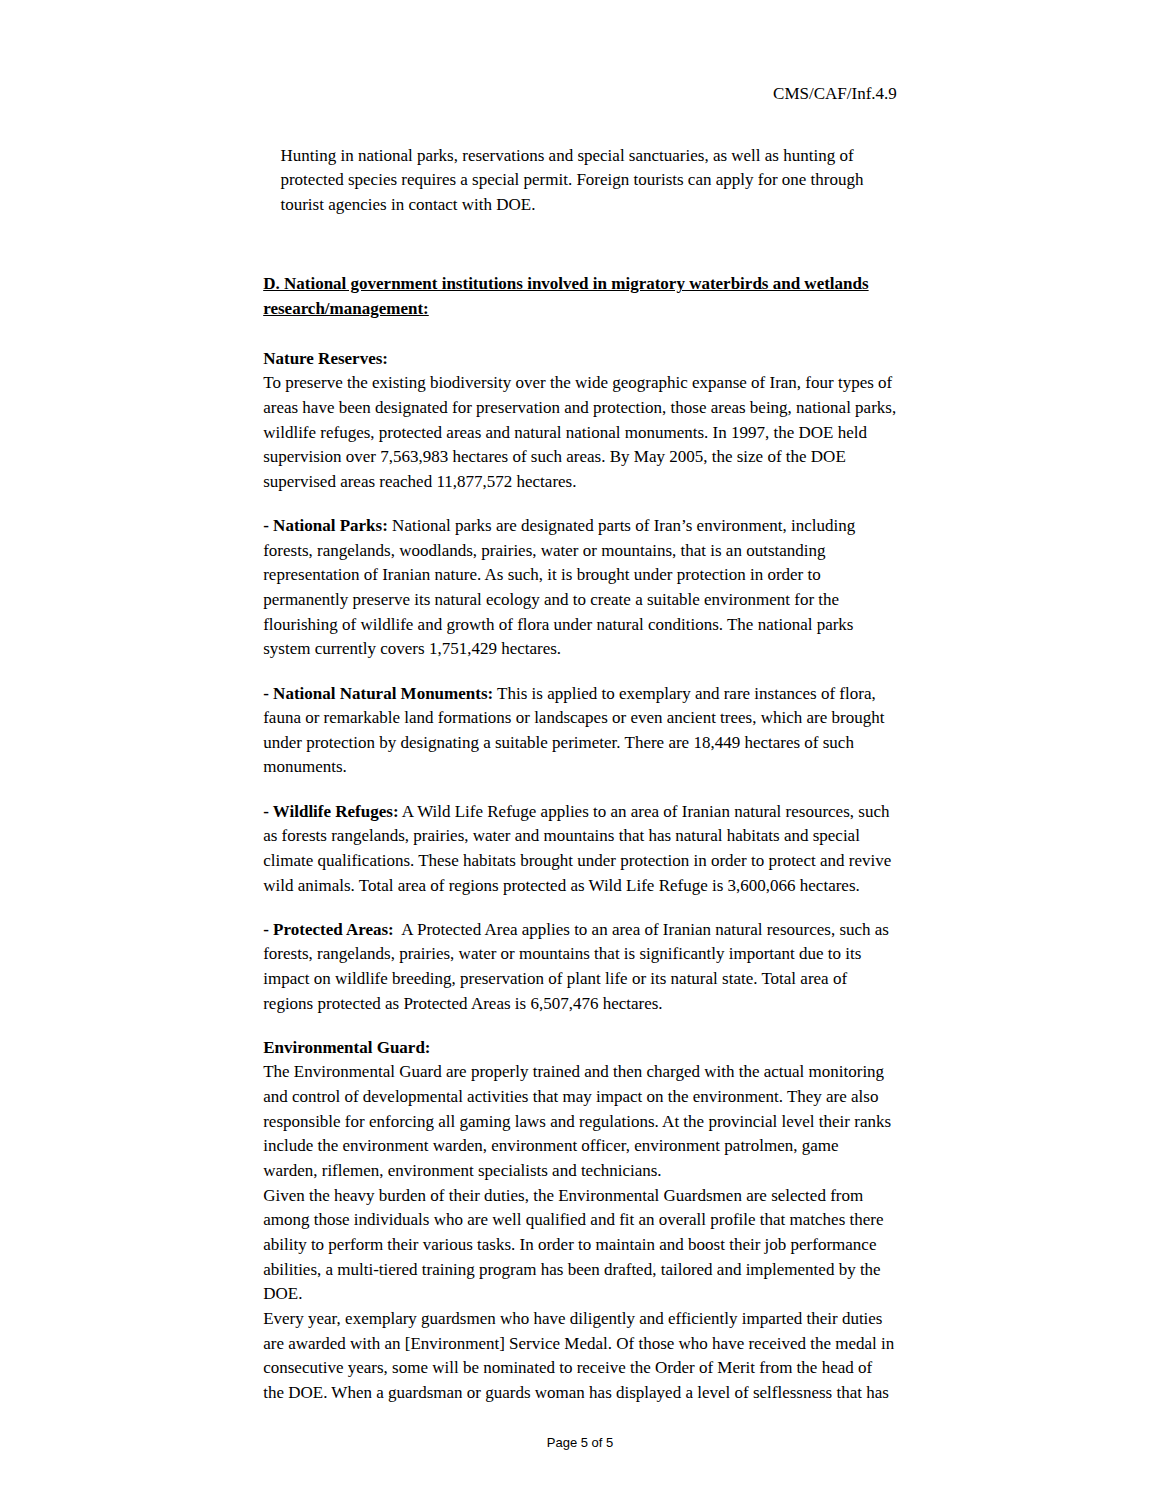CMS/CAF/Inf.4.9
Hunting in national parks, reservations and special sanctuaries, as well as hunting of protected species requires a special permit. Foreign tourists can apply for one through tourist agencies in contact with DOE.
D. National government institutions involved in migratory waterbirds and wetlands research/management:
Nature Reserves:
To preserve the existing biodiversity over the wide geographic expanse of Iran, four types of areas have been designated for preservation and protection, those areas being, national parks, wildlife refuges, protected areas and natural national monuments. In 1997, the DOE held supervision over 7,563,983 hectares of such areas. By May 2005, the size of the DOE supervised areas reached 11,877,572 hectares.
- National Parks: National parks are designated parts of Iran’s environment, including forests, rangelands, woodlands, prairies, water or mountains, that is an outstanding representation of Iranian nature. As such, it is brought under protection in order to permanently preserve its natural ecology and to create a suitable environment for the flourishing of wildlife and growth of flora under natural conditions. The national parks system currently covers 1,751,429 hectares.
- National Natural Monuments: This is applied to exemplary and rare instances of flora, fauna or remarkable land formations or landscapes or even ancient trees, which are brought under protection by designating a suitable perimeter. There are 18,449 hectares of such monuments.
- Wildlife Refuges: A Wild Life Refuge applies to an area of Iranian natural resources, such as forests rangelands, prairies, water and mountains that has natural habitats and special climate qualifications. These habitats brought under protection in order to protect and revive wild animals. Total area of regions protected as Wild Life Refuge is 3,600,066 hectares.
- Protected Areas: A Protected Area applies to an area of Iranian natural resources, such as forests, rangelands, prairies, water or mountains that is significantly important due to its impact on wildlife breeding, preservation of plant life or its natural state. Total area of regions protected as Protected Areas is 6,507,476 hectares.
Environmental Guard:
The Environmental Guard are properly trained and then charged with the actual monitoring and control of developmental activities that may impact on the environment. They are also responsible for enforcing all gaming laws and regulations. At the provincial level their ranks include the environment warden, environment officer, environment patrolmen, game warden, riflemen, environment specialists and technicians.
Given the heavy burden of their duties, the Environmental Guardsmen are selected from among those individuals who are well qualified and fit an overall profile that matches there ability to perform their various tasks. In order to maintain and boost their job performance abilities, a multi-tiered training program has been drafted, tailored and implemented by the DOE.
Every year, exemplary guardsmen who have diligently and efficiently imparted their duties are awarded with an [Environment] Service Medal. Of those who have received the medal in consecutive years, some will be nominated to receive the Order of Merit from the head of the DOE. When a guardsman or guards woman has displayed a level of selflessness that has
Page 5 of 5